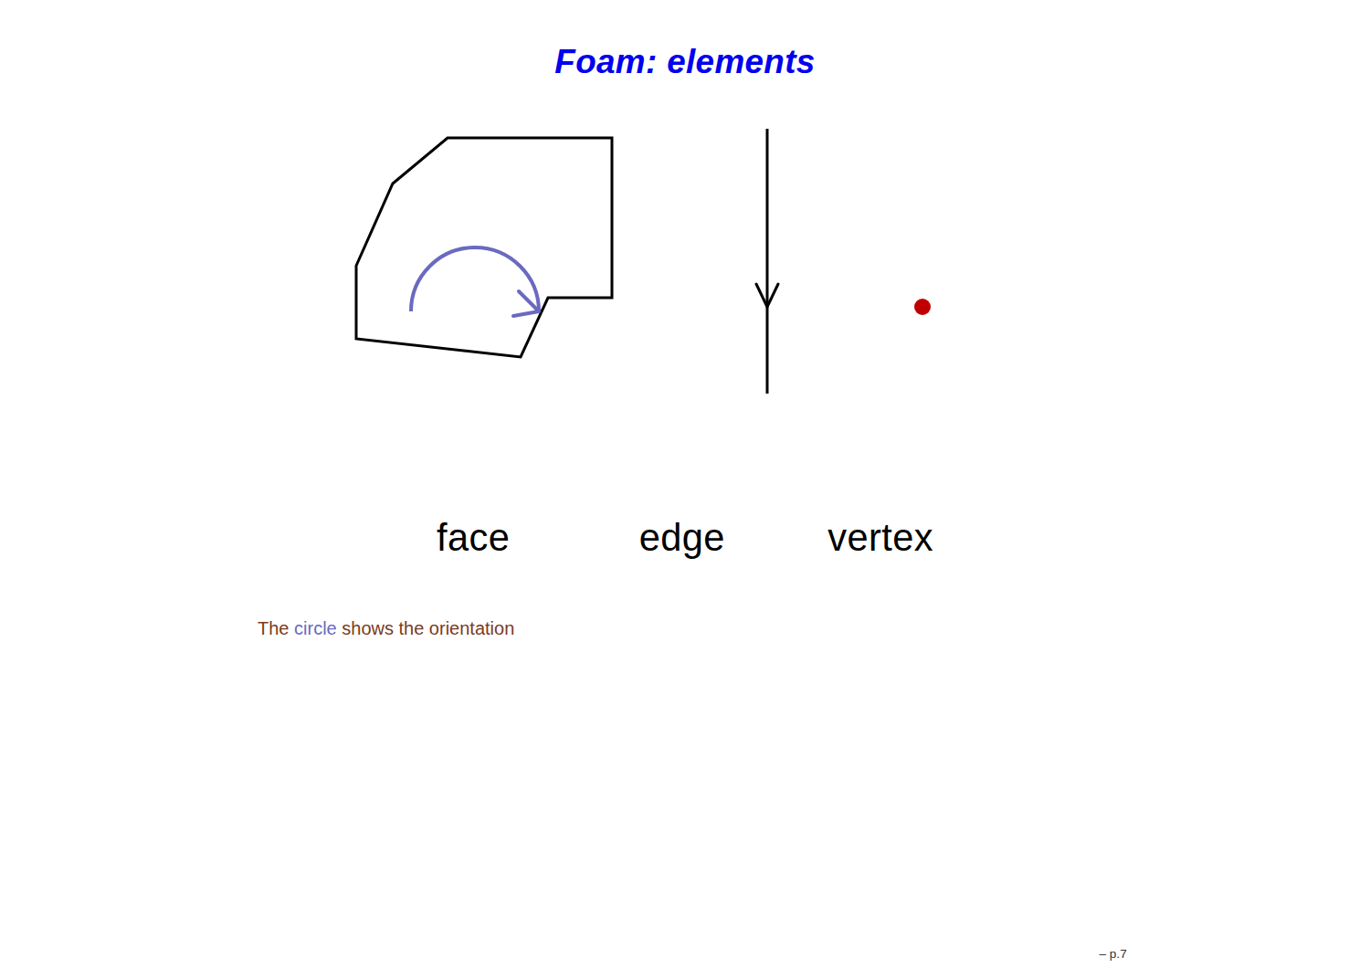Foam: elements
face edge vertex
The circle shows the orientation
– p.7